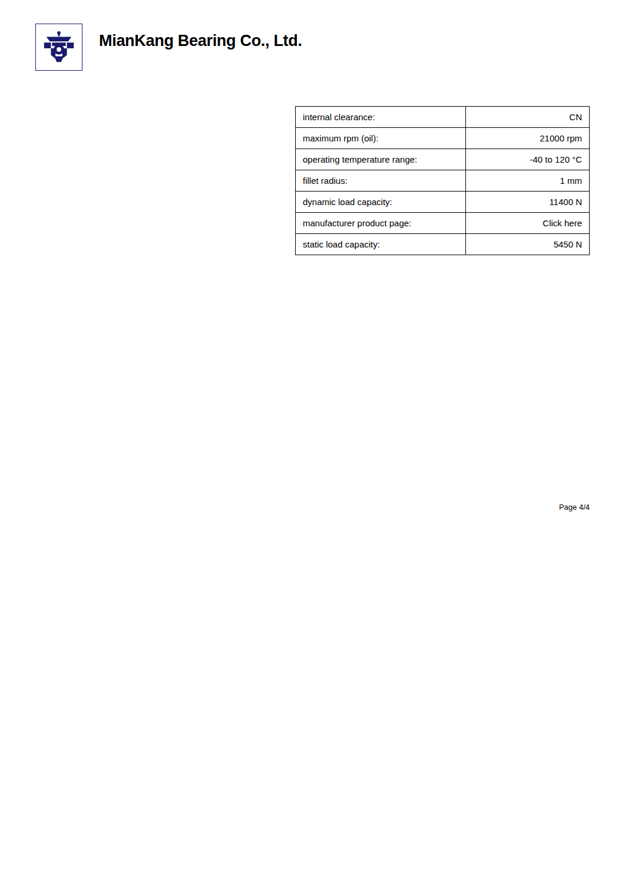MianKang Bearing Co., Ltd.
| internal clearance: | CN |
| maximum rpm (oil): | 21000 rpm |
| operating temperature range: | -40 to 120 °C |
| fillet radius: | 1 mm |
| dynamic load capacity: | 11400 N |
| manufacturer product page: | Click here |
| static load capacity: | 5450 N |
Page 4/4